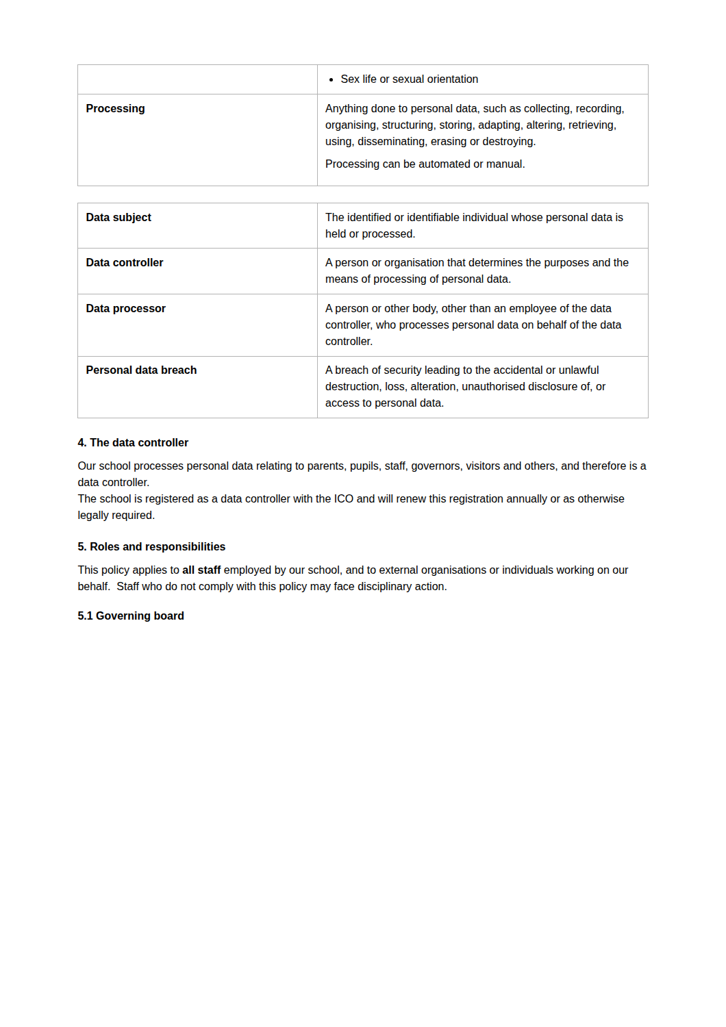| | Sex life or sexual orientation |
| Processing | Anything done to personal data, such as collecting, recording, organising, structuring, storing, adapting, altering, retrieving, using, disseminating, erasing or destroying. Processing can be automated or manual. |
| Data subject | The identified or identifiable individual whose personal data is held or processed. |
| Data controller | A person or organisation that determines the purposes and the means of processing of personal data. |
| Data processor | A person or other body, other than an employee of the data controller, who processes personal data on behalf of the data controller. |
| Personal data breach | A breach of security leading to the accidental or unlawful destruction, loss, alteration, unauthorised disclosure of, or access to personal data. |
4. The data controller
Our school processes personal data relating to parents, pupils, staff, governors, visitors and others, and therefore is a data controller.
The school is registered as a data controller with the ICO and will renew this registration annually or as otherwise legally required.
5. Roles and responsibilities
This policy applies to all staff employed by our school, and to external organisations or individuals working on our behalf. Staff who do not comply with this policy may face disciplinary action.
5.1 Governing board